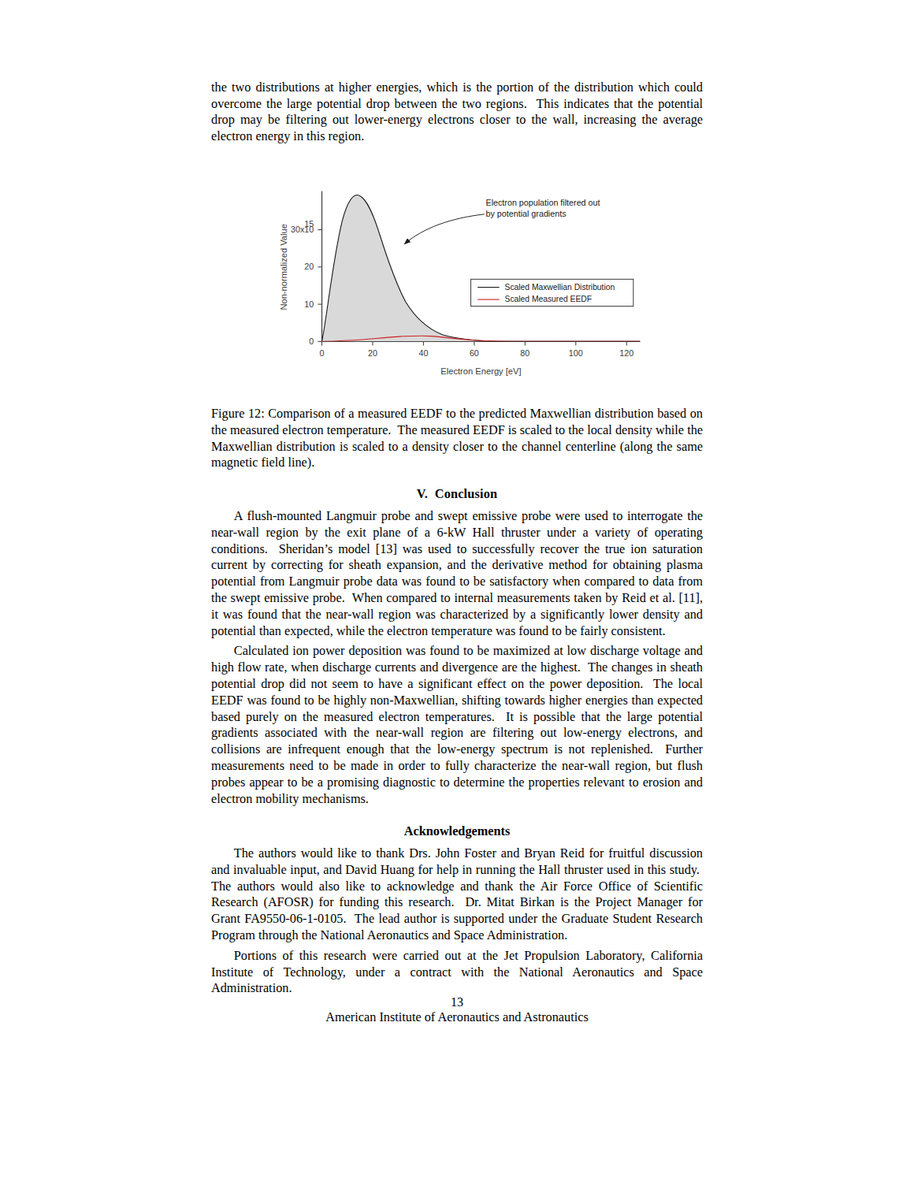the two distributions at higher energies, which is the portion of the distribution which could overcome the large potential drop between the two regions. This indicates that the potential drop may be filtering out lower-energy electrons closer to the wall, increasing the average electron energy in this region.
0 10 20 30x10 15 0 20 40 60 80 100 120 Electron Energy [eV] Non-normalized Value Electron population filtered out by potential gradients Scaled Maxwellian Distribution Scaled Measured EEDF
Figure 12: Comparison of a measured EEDF to the predicted Maxwellian distribution based on the measured electron temperature. The measured EEDF is scaled to the local density while the Maxwellian distribution is scaled to a density closer to the channel centerline (along the same magnetic field line).
V. Conclusion
A flush-mounted Langmuir probe and swept emissive probe were used to interrogate the near-wall region by the exit plane of a 6-kW Hall thruster under a variety of operating conditions. Sheridan’s model [13] was used to successfully recover the true ion saturation current by correcting for sheath expansion, and the derivative method for obtaining plasma potential from Langmuir probe data was found to be satisfactory when compared to data from the swept emissive probe. When compared to internal measurements taken by Reid et al. [11], it was found that the near-wall region was characterized by a significantly lower density and potential than expected, while the electron temperature was found to be fairly consistent.
Calculated ion power deposition was found to be maximized at low discharge voltage and high flow rate, when discharge currents and divergence are the highest. The changes in sheath potential drop did not seem to have a significant effect on the power deposition. The local EEDF was found to be highly non-Maxwellian, shifting towards higher energies than expected based purely on the measured electron temperatures. It is possible that the large potential gradients associated with the near-wall region are filtering out low-energy electrons, and collisions are infrequent enough that the low-energy spectrum is not replenished. Further measurements need to be made in order to fully characterize the near-wall region, but flush probes appear to be a promising diagnostic to determine the properties relevant to erosion and electron mobility mechanisms.
Acknowledgements
The authors would like to thank Drs. John Foster and Bryan Reid for fruitful discussion and invaluable input, and David Huang for help in running the Hall thruster used in this study. The authors would also like to acknowledge and thank the Air Force Office of Scientific Research (AFOSR) for funding this research. Dr. Mitat Birkan is the Project Manager for Grant FA9550-06-1-0105. The lead author is supported under the Graduate Student Research Program through the National Aeronautics and Space Administration.
Portions of this research were carried out at the Jet Propulsion Laboratory, California Institute of Technology, under a contract with the National Aeronautics and Space Administration.
13 American Institute of Aeronautics and Astronautics